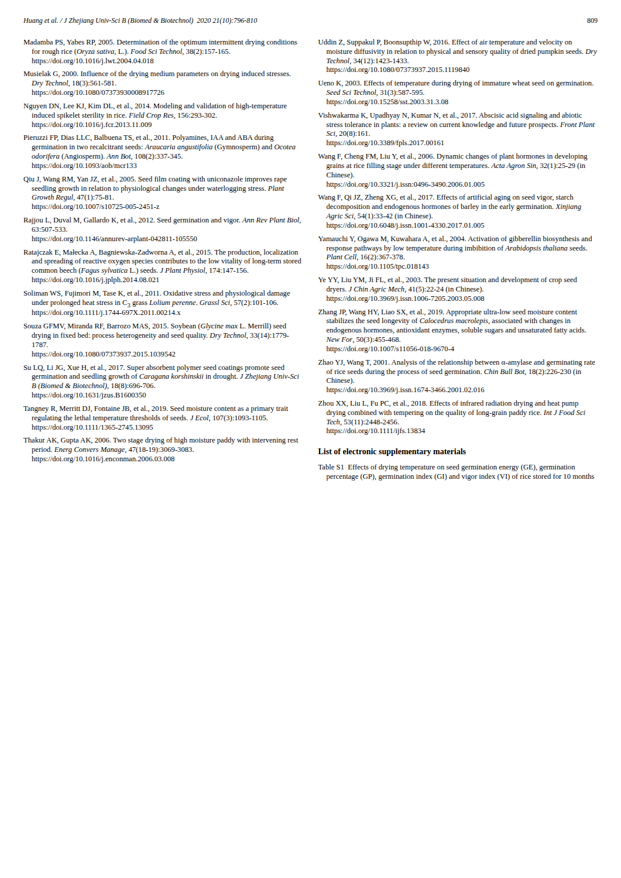Huang et al. / J Zhejiang Univ-Sci B (Biomed & Biotechnol) 2020 21(10):796-810 809
Madamba PS, Yabes RP, 2005. Determination of the optimum intermittent drying conditions for rough rice (Oryza sativa, L.). Food Sci Technol, 38(2):157-165. https://doi.org/10.1016/j.lwt.2004.04.018
Musielak G, 2000. Influence of the drying medium parameters on drying induced stresses. Dry Technol, 18(3):561-581. https://doi.org/10.1080/07373930008917726
Nguyen DN, Lee KJ, Kim DL, et al., 2014. Modeling and validation of high-temperature induced spikelet sterility in rice. Field Crop Res, 156:293-302. https://doi.org/10.1016/j.fcr.2013.11.009
Pieruzzi FP, Dias LLC, Balbuena TS, et al., 2011. Polyamines, IAA and ABA during germination in two recalcitrant seeds: Araucaria angustifolia (Gymnosperm) and Ocotea odorifera (Angiosperm). Ann Bot, 108(2):337-345. https://doi.org/10.1093/aob/mcr133
Qiu J, Wang RM, Yan JZ, et al., 2005. Seed film coating with uniconazole improves rape seedling growth in relation to physiological changes under waterlogging stress. Plant Growth Regul, 47(1):75-81. https://doi.org/10.1007/s10725-005-2451-z
Rajjou L, Duval M, Gallardo K, et al., 2012. Seed germination and vigor. Ann Rev Plant Biol, 63:507-533. https://doi.org/10.1146/annurev-arplant-042811-105550
Ratajczak E, Małecka A, Bagniewska-Zadworna A, et al., 2015. The production, localization and spreading of reactive oxygen species contributes to the low vitality of long-term stored common beech (Fagus sylvatica L.) seeds. J Plant Physiol, 174:147-156. https://doi.org/10.1016/j.jplph.2014.08.021
Soliman WS, Fujimori M, Tase K, et al., 2011. Oxidative stress and physiological damage under prolonged heat stress in C3 grass Lolium perenne. Grassl Sci, 57(2):101-106. https://doi.org/10.1111/j.1744-697X.2011.00214.x
Souza GFMV, Miranda RF, Barrozo MAS, 2015. Soybean (Glycine max L. Merrill) seed drying in fixed bed: process heterogeneity and seed quality. Dry Technol, 33(14):1779-1787. https://doi.org/10.1080/07373937.2015.1039542
Su LQ, Li JG, Xue H, et al., 2017. Super absorbent polymer seed coatings promote seed germination and seedling growth of Caragana korshinskii in drought. J Zhejiang Univ-Sci B (Biomed & Biotechnol), 18(8):696-706. https://doi.org/10.1631/jzus.B1600350
Tangney R, Merritt DJ, Fontaine JB, et al., 2019. Seed moisture content as a primary trait regulating the lethal temperature thresholds of seeds. J Ecol, 107(3):1093-1105. https://doi.org/10.1111/1365-2745.13095
Thakur AK, Gupta AK, 2006. Two stage drying of high moisture paddy with intervening rest period. Energ Convers Manage, 47(18-19):3069-3083. https://doi.org/10.1016/j.enconman.2006.03.008
Uddin Z, Suppakul P, Boonsupthip W, 2016. Effect of air temperature and velocity on moisture diffusivity in relation to physical and sensory quality of dried pumpkin seeds. Dry Technol, 34(12):1423-1433. https://doi.org/10.1080/07373937.2015.1119840
Ueno K, 2003. Effects of temperature during drying of immature wheat seed on germination. Seed Sci Technol, 31(3):587-595. https://doi.org/10.15258/sst.2003.31.3.08
Vishwakarma K, Upadhyay N, Kumar N, et al., 2017. Abscisic acid signaling and abiotic stress tolerance in plants: a review on current knowledge and future prospects. Front Plant Sci, 20(8):161. https://doi.org/10.3389/fpls.2017.00161
Wang F, Cheng FM, Liu Y, et al., 2006. Dynamic changes of plant hormones in developing grains at rice filling stage under different temperatures. Acta Agron Sin, 32(1):25-29 (in Chinese). https://doi.org/10.3321/j.issn:0496-3490.2006.01.005
Wang F, Qi JZ, Zheng XG, et al., 2017. Effects of artificial aging on seed vigor, starch decomposition and endogenous hormones of barley in the early germination. Xinjiang Agric Sci, 54(1):33-42 (in Chinese). https://doi.org/10.6048/j.issn.1001-4330.2017.01.005
Yamauchi Y, Ogawa M, Kuwahara A, et al., 2004. Activation of gibberellin biosynthesis and response pathways by low temperature during imbibition of Arabidopsis thaliana seeds. Plant Cell, 16(2):367-378. https://doi.org/10.1105/tpc.018143
Ye YY, Liu YM, Ji FL, et al., 2003. The present situation and development of crop seed dryers. J Chin Agric Mech, 41(5):22-24 (in Chinese). https://doi.org/10.3969/j.issn.1006-7205.2003.05.008
Zhang JP, Wang HY, Liao SX, et al., 2019. Appropriate ultra-low seed moisture content stabilizes the seed longevity of Calocedrus macrolepis, associated with changes in endogenous hormones, antioxidant enzymes, soluble sugars and unsaturated fatty acids. New For, 50(3):455-468. https://doi.org/10.1007/s11056-018-9670-4
Zhao YJ, Wang T, 2001. Analysis of the relationship between α-amylase and germinating rate of rice seeds during the process of seed germination. Chin Bull Bot, 18(2):226-230 (in Chinese). https://doi.org/10.3969/j.issn.1674-3466.2001.02.016
Zhou XX, Liu L, Fu PC, et al., 2018. Effects of infrared radiation drying and heat pump drying combined with tempering on the quality of long-grain paddy rice. Int J Food Sci Tech, 53(11):2448-2456. https://doi.org/10.1111/ijfs.13834
List of electronic supplementary materials
Table S1 Effects of drying temperature on seed germination energy (GE), germination percentage (GP), germination index (GI) and vigor index (VI) of rice stored for 10 months